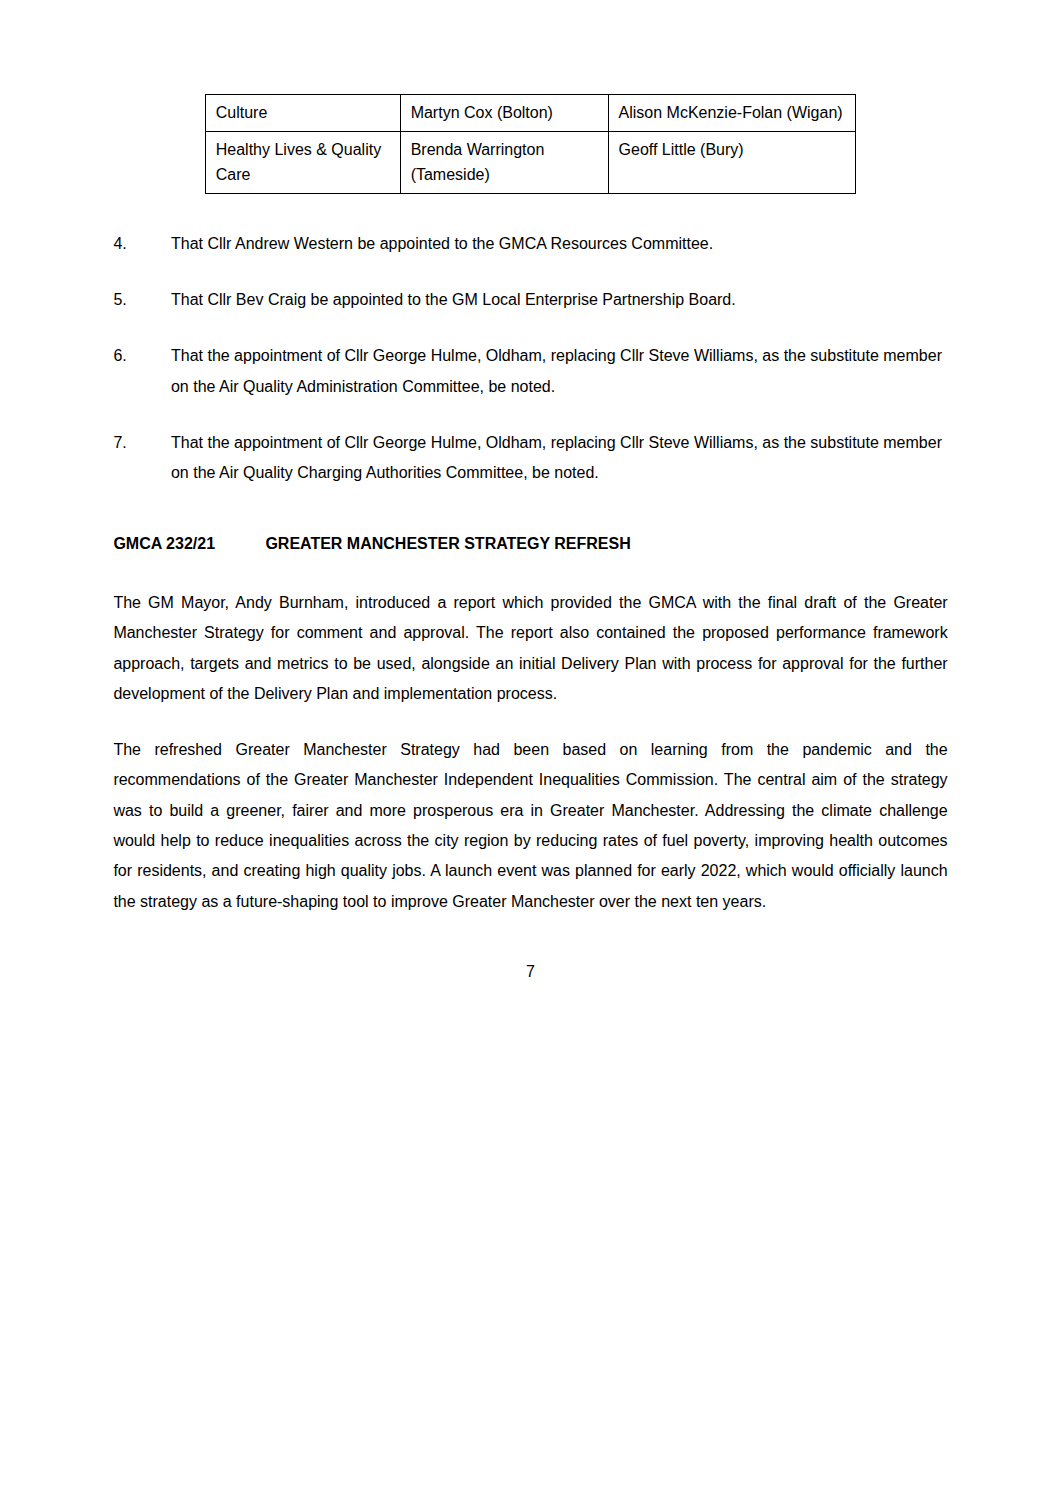| Culture | Martyn Cox (Bolton) | Alison McKenzie-Folan (Wigan) |
| Healthy Lives & Quality Care | Brenda Warrington (Tameside) | Geoff Little (Bury) |
4. That Cllr Andrew Western be appointed to the GMCA Resources Committee.
5. That Cllr Bev Craig be appointed to the GM Local Enterprise Partnership Board.
6. That the appointment of Cllr George Hulme, Oldham, replacing Cllr Steve Williams, as the substitute member on the Air Quality Administration Committee, be noted.
7. That the appointment of Cllr George Hulme, Oldham, replacing Cllr Steve Williams, as the substitute member on the Air Quality Charging Authorities Committee, be noted.
GMCA 232/21 GREATER MANCHESTER STRATEGY REFRESH
The GM Mayor, Andy Burnham, introduced a report which provided the GMCA with the final draft of the Greater Manchester Strategy for comment and approval. The report also contained the proposed performance framework approach, targets and metrics to be used, alongside an initial Delivery Plan with process for approval for the further development of the Delivery Plan and implementation process.
The refreshed Greater Manchester Strategy had been based on learning from the pandemic and the recommendations of the Greater Manchester Independent Inequalities Commission. The central aim of the strategy was to build a greener, fairer and more prosperous era in Greater Manchester. Addressing the climate challenge would help to reduce inequalities across the city region by reducing rates of fuel poverty, improving health outcomes for residents, and creating high quality jobs. A launch event was planned for early 2022, which would officially launch the strategy as a future-shaping tool to improve Greater Manchester over the next ten years.
7